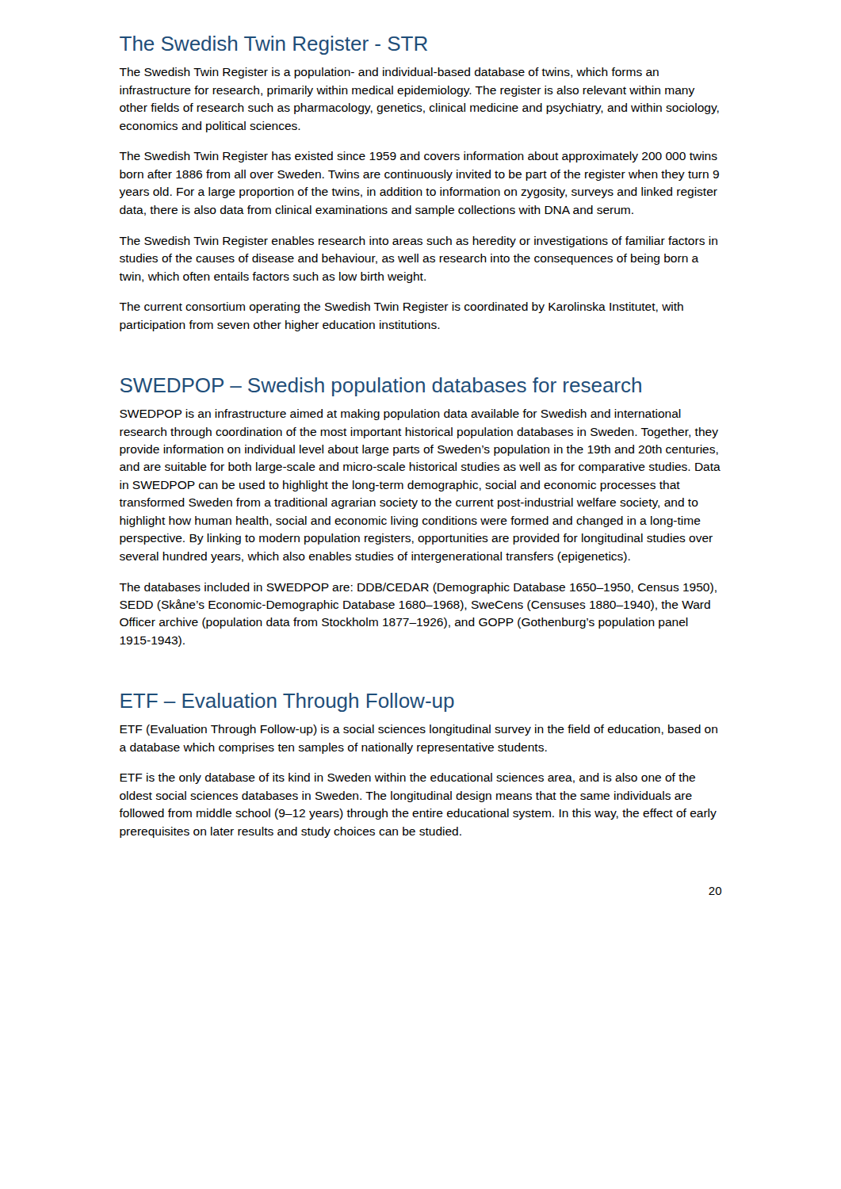The Swedish Twin Register - STR
The Swedish Twin Register is a population- and individual-based database of twins, which forms an infrastructure for research, primarily within medical epidemiology. The register is also relevant within many other fields of research such as pharmacology, genetics, clinical medicine and psychiatry, and within sociology, economics and political sciences.
The Swedish Twin Register has existed since 1959 and covers information about approximately 200 000 twins born after 1886 from all over Sweden. Twins are continuously invited to be part of the register when they turn 9 years old. For a large proportion of the twins, in addition to information on zygosity, surveys and linked register data, there is also data from clinical examinations and sample collections with DNA and serum.
The Swedish Twin Register enables research into areas such as heredity or investigations of familiar factors in studies of the causes of disease and behaviour, as well as research into the consequences of being born a twin, which often entails factors such as low birth weight.
The current consortium operating the Swedish Twin Register is coordinated by Karolinska Institutet, with participation from seven other higher education institutions.
SWEDPOP – Swedish population databases for research
SWEDPOP is an infrastructure aimed at making population data available for Swedish and international research through coordination of the most important historical population databases in Sweden. Together, they provide information on individual level about large parts of Sweden’s population in the 19th and 20th centuries, and are suitable for both large-scale and micro-scale historical studies as well as for comparative studies. Data in SWEDPOP can be used to highlight the long-term demographic, social and economic processes that transformed Sweden from a traditional agrarian society to the current post-industrial welfare society, and to highlight how human health, social and economic living conditions were formed and changed in a long-time perspective. By linking to modern population registers, opportunities are provided for longitudinal studies over several hundred years, which also enables studies of intergenerational transfers (epigenetics).
The databases included in SWEDPOP are: DDB/CEDAR (Demographic Database 1650–1950, Census 1950), SEDD (Skåne’s Economic-Demographic Database 1680–1968), SweCens (Censuses 1880–1940), the Ward Officer archive (population data from Stockholm 1877–1926), and GOPP (Gothenburg’s population panel 1915-1943).
ETF – Evaluation Through Follow-up
ETF (Evaluation Through Follow-up) is a social sciences longitudinal survey in the field of education, based on a database which comprises ten samples of nationally representative students.
ETF is the only database of its kind in Sweden within the educational sciences area, and is also one of the oldest social sciences databases in Sweden. The longitudinal design means that the same individuals are followed from middle school (9–12 years) through the entire educational system. In this way, the effect of early prerequisites on later results and study choices can be studied.
20